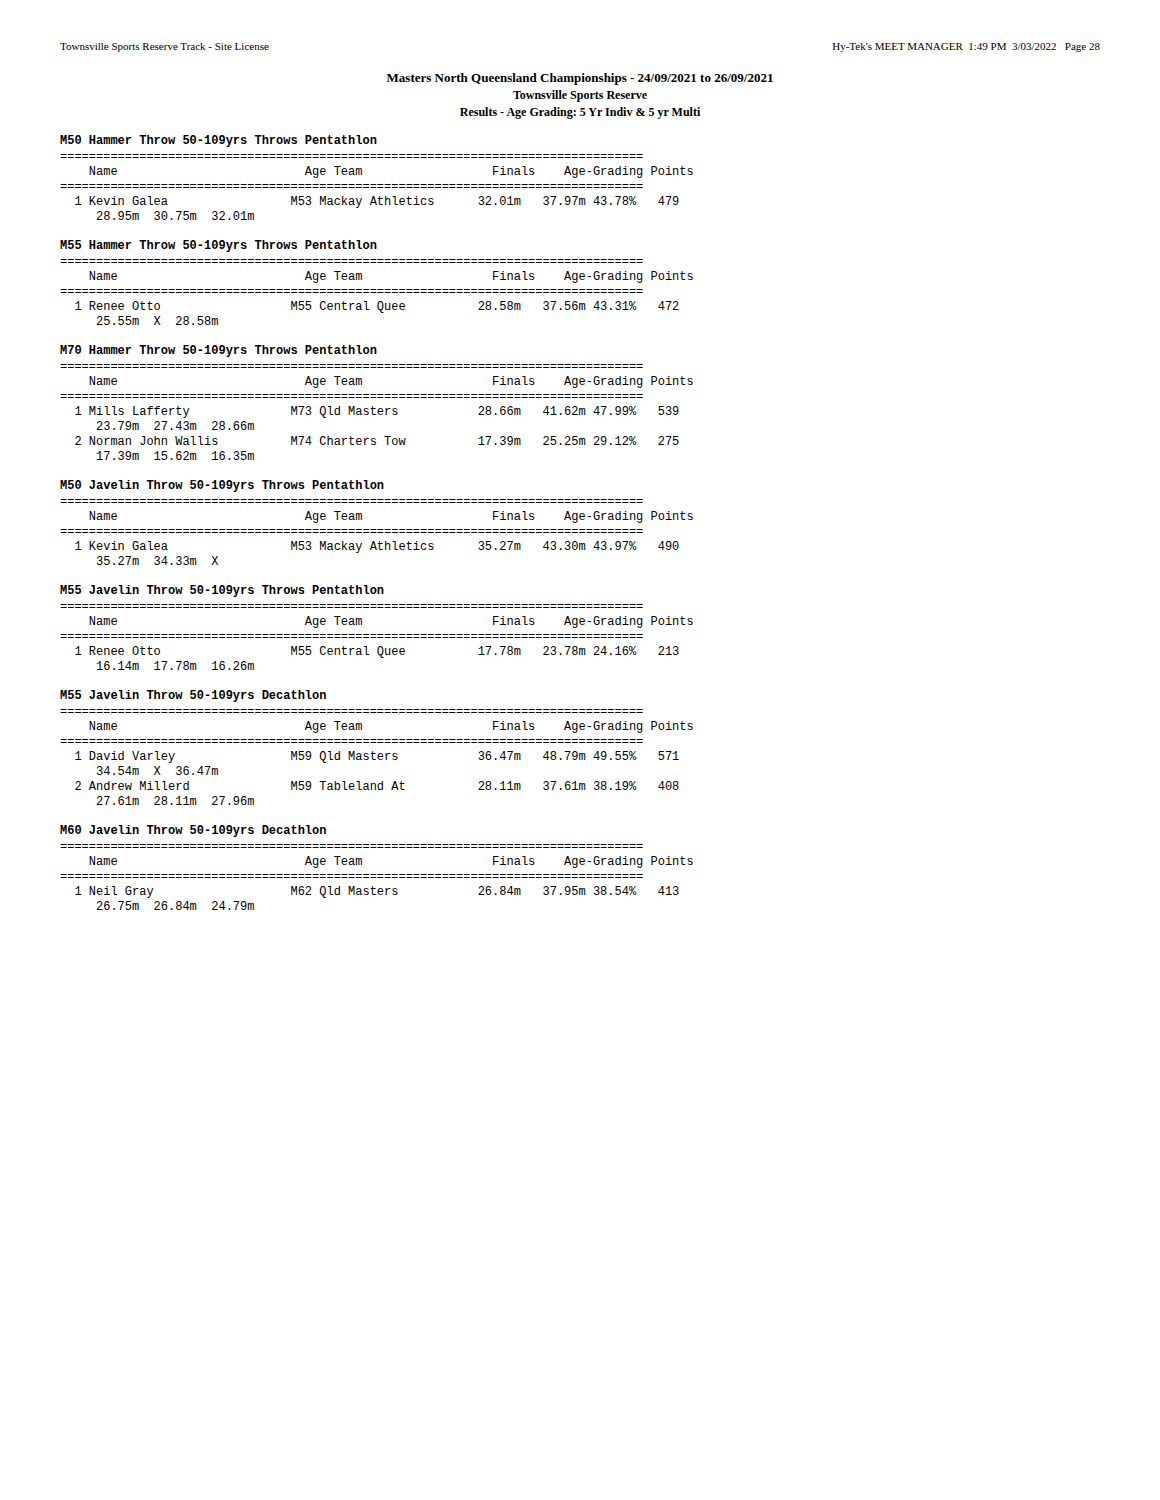Townsville Sports Reserve Track - Site License Hy-Tek's MEET MANAGER 1:49 PM 3/03/2022 Page 28
Masters North Queensland Championships - 24/09/2021 to 26/09/2021
Townsville Sports Reserve
Results - Age Grading: 5 Yr Indiv & 5 yr Multi
M50 Hammer Throw 50-109yrs Throws Pentathlon
=================================================================================
    Name                          Age Team                  Finals    Age-Grading Points
=================================================================================
  1 Kevin Galea                 M53 Mackay Athletics      32.01m   37.97m 43.78%   479
     28.95m  30.75m  32.01m
M55 Hammer Throw 50-109yrs Throws Pentathlon
=================================================================================
    Name                          Age Team                  Finals    Age-Grading Points
=================================================================================
  1 Renee Otto                  M55 Central Quee          28.58m   37.56m 43.31%   472
     25.55m  X  28.58m
M70 Hammer Throw 50-109yrs Throws Pentathlon
=================================================================================
    Name                          Age Team                  Finals    Age-Grading Points
=================================================================================
  1 Mills Lafferty              M73 Qld Masters           28.66m   41.62m 47.99%   539
     23.79m  27.43m  28.66m
  2 Norman John Wallis          M74 Charters Tow          17.39m   25.25m 29.12%   275
     17.39m  15.62m  16.35m
M50 Javelin Throw 50-109yrs Throws Pentathlon
=================================================================================
    Name                          Age Team                  Finals    Age-Grading Points
=================================================================================
  1 Kevin Galea                 M53 Mackay Athletics      35.27m   43.30m 43.97%   490
     35.27m  34.33m  X
M55 Javelin Throw 50-109yrs Throws Pentathlon
=================================================================================
    Name                          Age Team                  Finals    Age-Grading Points
=================================================================================
  1 Renee Otto                  M55 Central Quee          17.78m   23.78m 24.16%   213
     16.14m  17.78m  16.26m
M55 Javelin Throw 50-109yrs Decathlon
=================================================================================
    Name                          Age Team                  Finals    Age-Grading Points
=================================================================================
  1 David Varley                M59 Qld Masters           36.47m   48.79m 49.55%   571
     34.54m  X  36.47m
  2 Andrew Millerd              M59 Tableland At          28.11m   37.61m 38.19%   408
     27.61m  28.11m  27.96m
M60 Javelin Throw 50-109yrs Decathlon
=================================================================================
    Name                          Age Team                  Finals    Age-Grading Points
=================================================================================
  1 Neil Gray                   M62 Qld Masters           26.84m   37.95m 38.54%   413
     26.75m  26.84m  24.79m